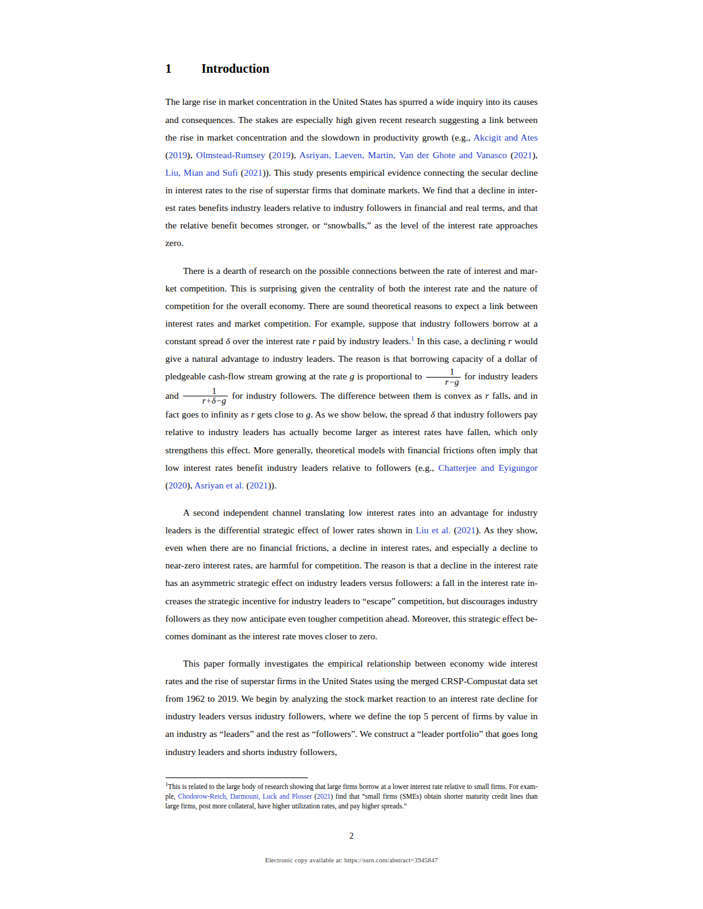1 Introduction
The large rise in market concentration in the United States has spurred a wide inquiry into its causes and consequences. The stakes are especially high given recent research suggesting a link between the rise in market concentration and the slowdown in productivity growth (e.g., Akcigit and Ates (2019), Olmstead-Rumsey (2019), Asriyan, Laeven, Martin, Van der Ghote and Vanasco (2021), Liu, Mian and Sufi (2021)). This study presents empirical evidence connecting the secular decline in interest rates to the rise of superstar firms that dominate markets. We find that a decline in interest rates benefits industry leaders relative to industry followers in financial and real terms, and that the relative benefit becomes stronger, or “snowballs,” as the level of the interest rate approaches zero.
There is a dearth of research on the possible connections between the rate of interest and market competition. This is surprising given the centrality of both the interest rate and the nature of competition for the overall economy. There are sound theoretical reasons to expect a link between interest rates and market competition. For example, suppose that industry followers borrow at a constant spread δ over the interest rate r paid by industry leaders.1 In this case, a declining r would give a natural advantage to industry leaders. The reason is that borrowing capacity of a dollar of pledgeable cash-flow stream growing at the rate g is proportional to 1 r−g for industry leaders and 1 r+δ−g for industry followers. The difference between them is convex as r falls, and in fact goes to infinity as r gets close to g. As we show below, the spread δ that industry followers pay relative to industry leaders has actually become larger as interest rates have fallen, which only strengthens this effect. More generally, theoretical models with financial frictions often imply that low interest rates benefit industry leaders relative to followers (e.g., Chatterjee and Eyigungor (2020), Asriyan et al. (2021)).
A second independent channel translating low interest rates into an advantage for industry leaders is the differential strategic effect of lower rates shown in Liu et al. (2021). As they show, even when there are no financial frictions, a decline in interest rates, and especially a decline to near-zero interest rates, are harmful for competition. The reason is that a decline in the interest rate has an asymmetric strategic effect on industry leaders versus followers: a fall in the interest rate increases the strategic incentive for industry leaders to “escape” competition, but discourages industry followers as they now anticipate even tougher competition ahead. Moreover, this strategic effect becomes dominant as the interest rate moves closer to zero.
This paper formally investigates the empirical relationship between economy wide interest rates and the rise of superstar firms in the United States using the merged CRSP-Compustat data set from 1962 to 2019. We begin by analyzing the stock market reaction to an interest rate decline for industry leaders versus industry followers, where we define the top 5 percent of firms by value in an industry as “leaders” and the rest as “followers”. We construct a “leader portfolio” that goes long industry leaders and shorts industry followers,
1This is related to the large body of research showing that large firms borrow at a lower interest rate relative to small firms. For example, Chodorow-Reich, Darmouni, Luck and Plosser (2021) find that “small firms (SMEs) obtain shorter maturity credit lines than large firms, post more collateral, have higher utilization rates, and pay higher spreads.”
2
Electronic copy available at: https://ssrn.com/abstract=3945847